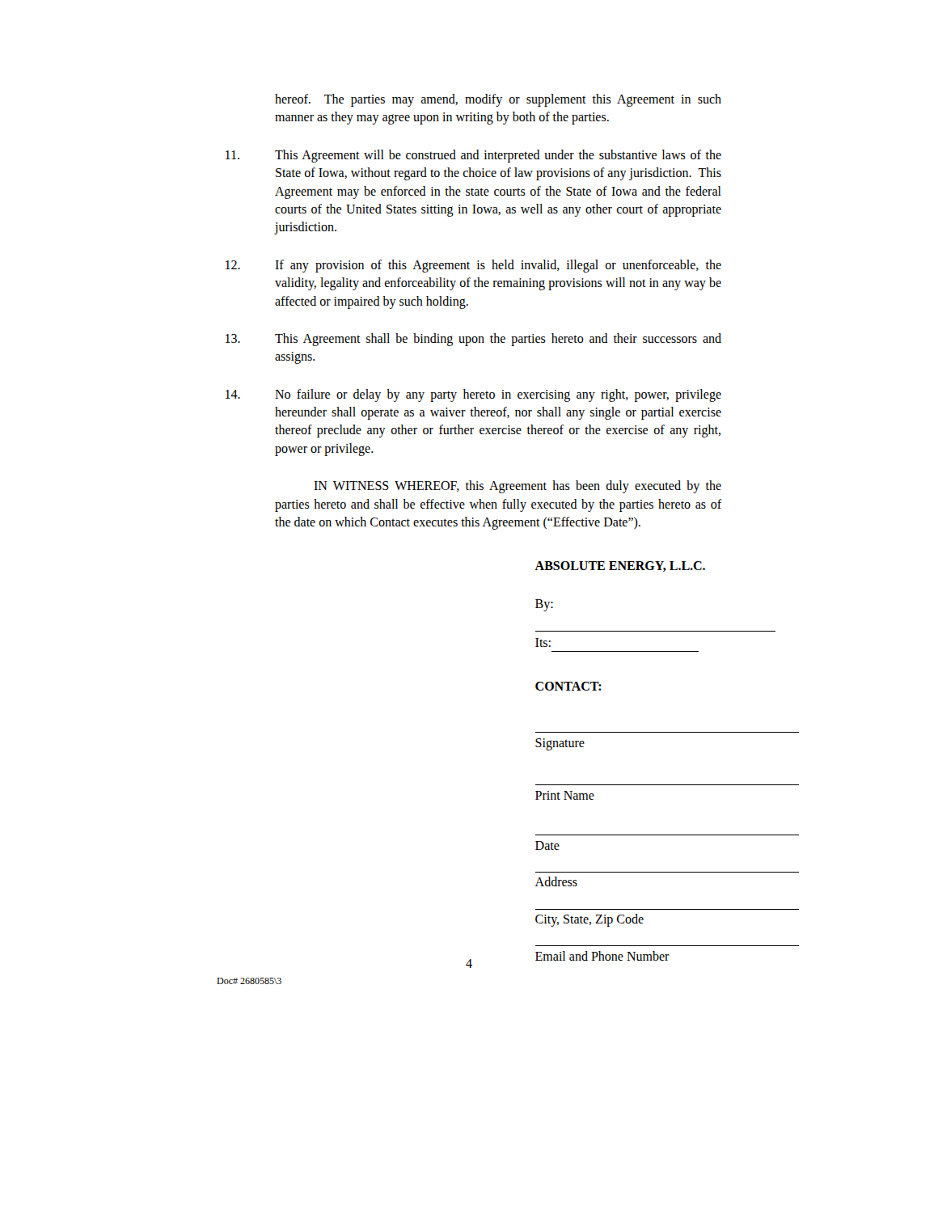hereof. The parties may amend, modify or supplement this Agreement in such manner as they may agree upon in writing by both of the parties.
11. This Agreement will be construed and interpreted under the substantive laws of the State of Iowa, without regard to the choice of law provisions of any jurisdiction. This Agreement may be enforced in the state courts of the State of Iowa and the federal courts of the United States sitting in Iowa, as well as any other court of appropriate jurisdiction.
12. If any provision of this Agreement is held invalid, illegal or unenforceable, the validity, legality and enforceability of the remaining provisions will not in any way be affected or impaired by such holding.
13. This Agreement shall be binding upon the parties hereto and their successors and assigns.
14. No failure or delay by any party hereto in exercising any right, power, privilege hereunder shall operate as a waiver thereof, nor shall any single or partial exercise thereof preclude any other or further exercise thereof or the exercise of any right, power or privilege.
IN WITNESS WHEREOF, this Agreement has been duly executed by the parties hereto and shall be effective when fully executed by the parties hereto as of the date on which Contact executes this Agreement (“Effective Date”).
ABSOLUTE ENERGY, L.L.C.
By:
Its:
CONTACT:
Signature
Print Name
Date
Address
City, State, Zip Code
Email and Phone Number
4
Doc# 2680585\3